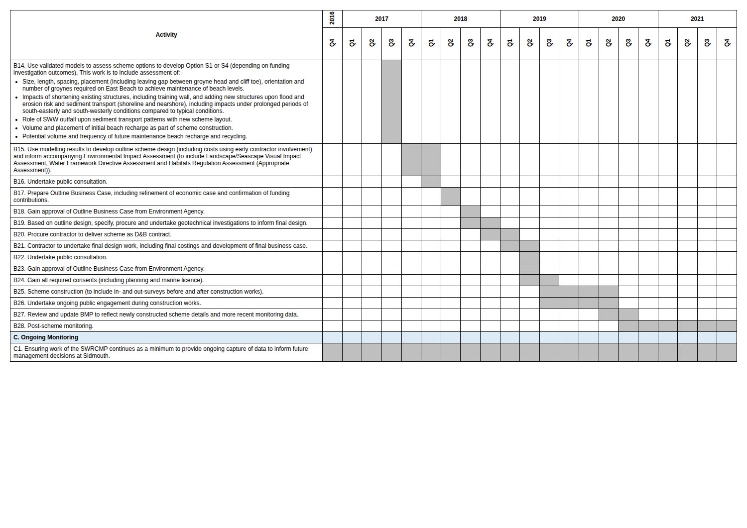| Activity | 2016 | 2017 | 2018 | 2019 | 2020 | 2021 |
| --- | --- | --- | --- | --- | --- | --- |
| Q4 | Q1 | Q2 | Q3 | Q4 | Q1 | Q2 | Q3 | Q4 | Q1 | Q2 | Q3 | Q4 | Q1 | Q2 | Q3 | Q4 | Q1 | Q2 | Q3 | Q4 |
| B14. Use validated models to assess scheme options to develop Option S1 or S4 (depending on funding investigation outcomes). This work is to include assessment of: Size, length, spacing, placement (including leaving gap between groyne head and cliff toe), orientation and number of groynes required on East Beach to achieve maintenance of beach levels. Impacts of shortening existing structures, including training wall, and adding new structures upon flood and erosion risk and sediment transport (shoreline and nearshore), including impacts under prolonged periods of south-easterly and south-westerly conditions compared to typical conditions. Role of SWW outfall upon sediment transport patterns with new scheme layout. Volume and placement of initial beach recharge as part of scheme construction. Potential volume and frequency of future maintenance beach recharge and recycling. | | | | | | | | | | | | | | | | | | | | | |
| B15. Use modelling results to develop outline scheme design (including costs using early contractor involvement) and inform accompanying Environmental Impact Assessment (to include Landscape/Seascape Visual Impact Assessment, Water Framework Directive Assessment and Habitats Regulation Assessment (Appropriate Assessment)). | | | | | | | | | | | | | | | | | | | | | |
| B16. Undertake public consultation. | | | | | | | | | | | | | | | | | | | | | |
| B17. Prepare Outline Business Case, including refinement of economic case and confirmation of funding contributions. | | | | | | | | | | | | | | | | | | | | | |
| B18. Gain approval of Outline Business Case from Environment Agency. | | | | | | | | | | | | | | | | | | | | | |
| B19. Based on outline design, specify, procure and undertake geotechnical investigations to inform final design. | | | | | | | | | | | | | | | | | | | | | |
| B20. Procure contractor to deliver scheme as D&B contract. | | | | | | | | | | | | | | | | | | | | | |
| B21. Contractor to undertake final design work, including final costings and development of final business case. | | | | | | | | | | | | | | | | | | | | | |
| B22. Undertake public consultation. | | | | | | | | | | | | | | | | | | | | | |
| B23. Gain approval of Outline Business Case from Environment Agency. | | | | | | | | | | | | | | | | | | | | | |
| B24. Gain all required consents (including planning and marine licence). | | | | | | | | | | | | | | | | | | | | | |
| B25. Scheme construction (to include in- and out-surveys before and after construction works). | | | | | | | | | | | | | | | | | | | | | |
| B26. Undertake ongoing public engagement during construction works. | | | | | | | | | | | | | | | | | | | | | |
| B27. Review and update BMP to reflect newly constructed scheme details and more recent monitoring data. | | | | | | | | | | | | | | | | | | | | | |
| B28. Post-scheme monitoring. | | | | | | | | | | | | | | | | | | | | | |
| C. Ongoing Monitoring | | | | | | | | | | | | | | | | | | | | | |
| C1. Ensuring work of the SWRCMP continues as a minimum to provide ongoing capture of data to inform future management decisions at Sidmouth. | | | | | | | | | | | | | | | | | | | | | |